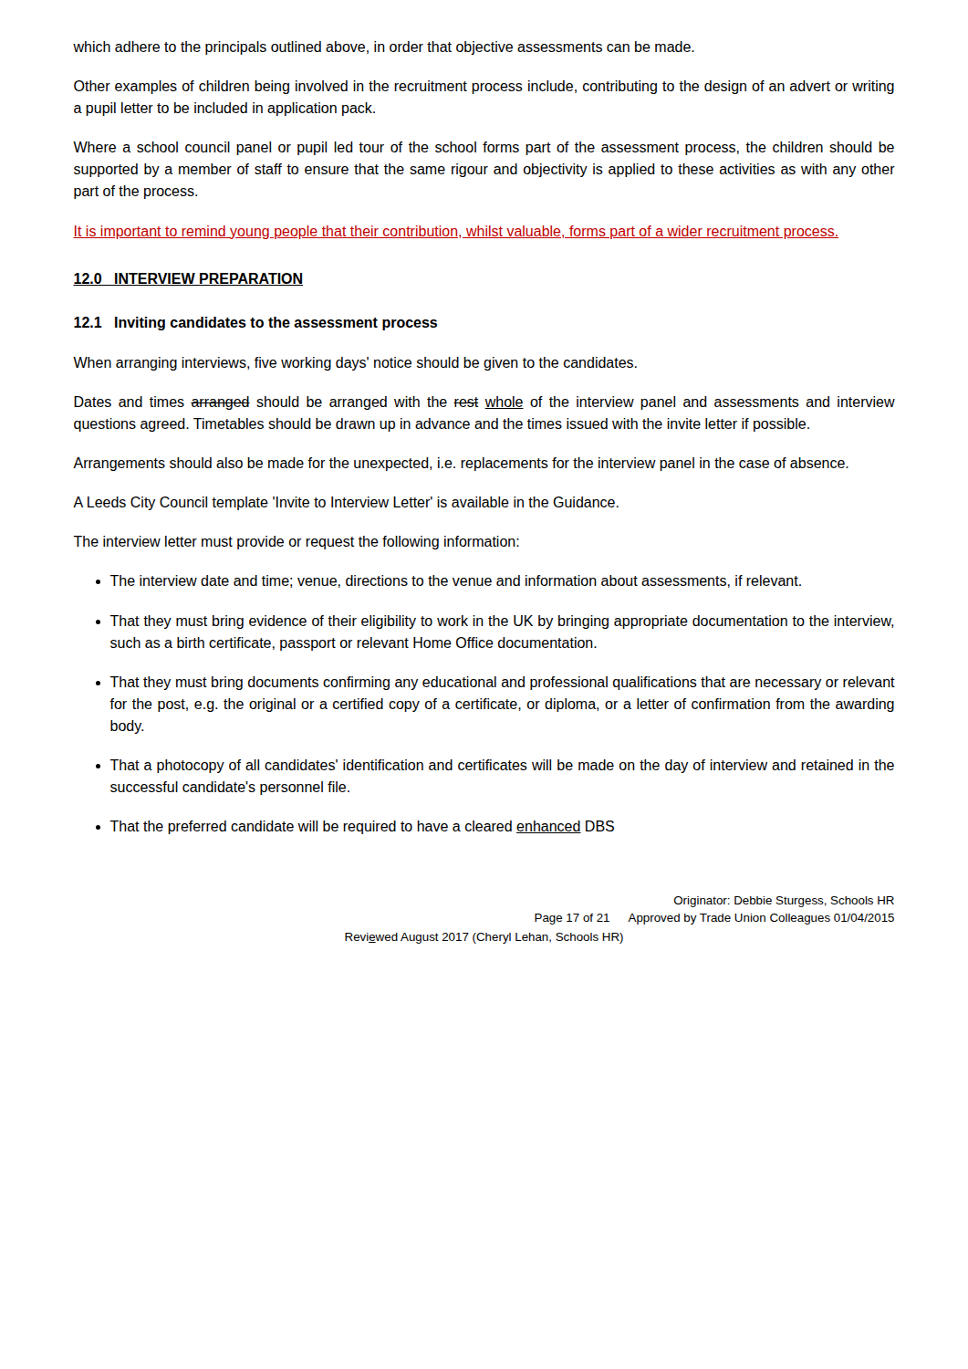which adhere to the principals outlined above, in order that objective assessments can be made.
Other examples of children being involved in the recruitment process include, contributing to the design of an advert or writing a pupil letter to be included in application pack.
Where a school council panel or pupil led tour of the school forms part of the assessment process, the children should be supported by a member of staff to ensure that the same rigour and objectivity is applied to these activities as with any other part of the process.
It is important to remind young people that their contribution, whilst valuable, forms part of a wider recruitment process.
12.0 INTERVIEW PREPARATION
12.1 Inviting candidates to the assessment process
When arranging interviews, five working days' notice should be given to the candidates.
Dates and times arranged should be arranged with the rest whole of the interview panel and assessments and interview questions agreed. Timetables should be drawn up in advance and the times issued with the invite letter if possible.
Arrangements should also be made for the unexpected, i.e. replacements for the interview panel in the case of absence.
A Leeds City Council template 'Invite to Interview Letter' is available in the Guidance.
The interview letter must provide or request the following information:
The interview date and time; venue, directions to the venue and information about assessments, if relevant.
That they must bring evidence of their eligibility to work in the UK by bringing appropriate documentation to the interview, such as a birth certificate, passport or relevant Home Office documentation.
That they must bring documents confirming any educational and professional qualifications that are necessary or relevant for the post, e.g. the original or a certified copy of a certificate, or diploma, or a letter of confirmation from the awarding body.
That a photocopy of all candidates' identification and certificates will be made on the day of interview and retained in the successful candidate's personnel file.
That the preferred candidate will be required to have a cleared enhanced DBS
Originator: Debbie Sturgess, Schools HR
Page 17 of 21 Approved by Trade Union Colleagues 01/04/2015
Reviewed August 2017 (Cheryl Lehan, Schools HR)